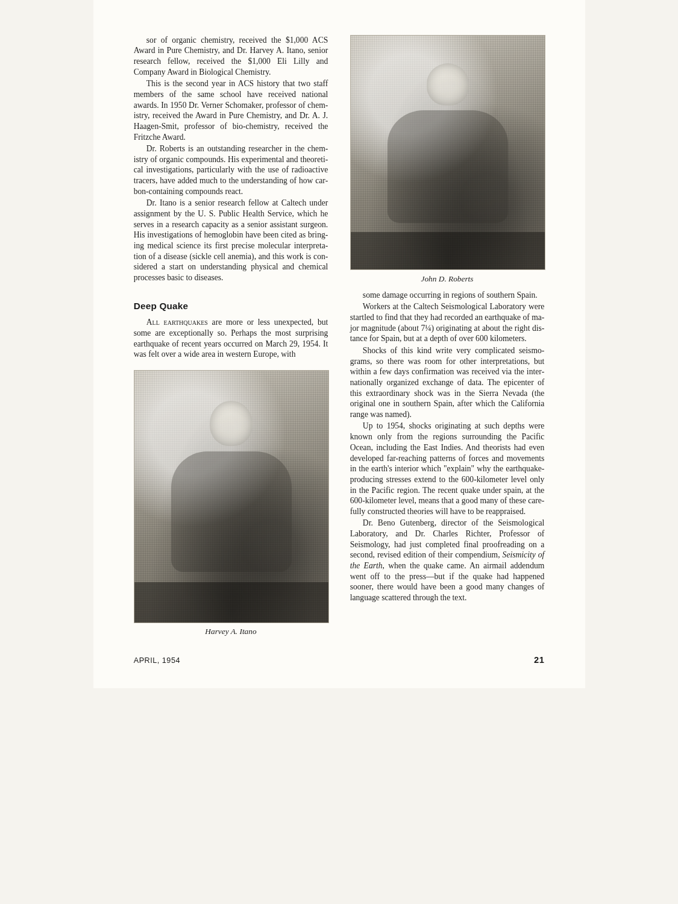sor of organic chemistry, received the $1,000 ACS Award in Pure Chemistry, and Dr. Harvey A. Itano, senior research fellow, received the $1,000 Eli Lilly and Company Award in Biological Chemistry.
This is the second year in ACS history that two staff members of the same school have received national awards. In 1950 Dr. Verner Schomaker, professor of chemistry, received the Award in Pure Chemistry, and Dr. A. J. Haagen-Smit, professor of bio-chemistry, received the Fritzche Award.
Dr. Roberts is an outstanding researcher in the chemistry of organic compounds. His experimental and theoretical investigations, particularly with the use of radioactive tracers, have added much to the understanding of how carbon-containing compounds react.
Dr. Itano is a senior research fellow at Caltech under assignment by the U. S. Public Health Service, which he serves in a research capacity as a senior assistant surgeon. His investigations of hemoglobin have been cited as bringing medical science its first precise molecular interpretation of a disease (sickle cell anemia), and this work is considered a start on understanding physical and chemical processes basic to diseases.
Deep Quake
All earthquakes are more or less unexpected, but some are exceptionally so. Perhaps the most surprising earthquake of recent years occurred on March 29, 1954. It was felt over a wide area in western Europe, with
Harvey A. Itano
John D. Roberts
some damage occurring in regions of southern Spain.
Workers at the Caltech Seismological Laboratory were startled to find that they had recorded an earthquake of major magnitude (about 7¼) originating at about the right distance for Spain, but at a depth of over 600 kilometers.
Shocks of this kind write very complicated seismograms, so there was room for other interpretations, but within a few days confirmation was received via the internationally organized exchange of data. The epicenter of this extraordinary shock was in the Sierra Nevada (the original one in southern Spain, after which the California range was named).
Up to 1954, shocks originating at such depths were known only from the regions surrounding the Pacific Ocean, including the East Indies. And theorists had even developed far-reaching patterns of forces and movements in the earth's interior which "explain" why the earthquake-producing stresses extend to the 600-kilometer level only in the Pacific region. The recent quake under spain, at the 600-kilometer level, means that a good many of these carefully constructed theories will have to be reappraised.
Dr. Beno Gutenberg, director of the Seismological Laboratory, and Dr. Charles Richter, Professor of Seismology, had just completed final proofreading on a second, revised edition of their compendium, Seismicity of the Earth, when the quake came. An airmail addendum went off to the press—but if the quake had happened sooner, there would have been a good many changes of language scattered through the text.
APRIL, 1954
21